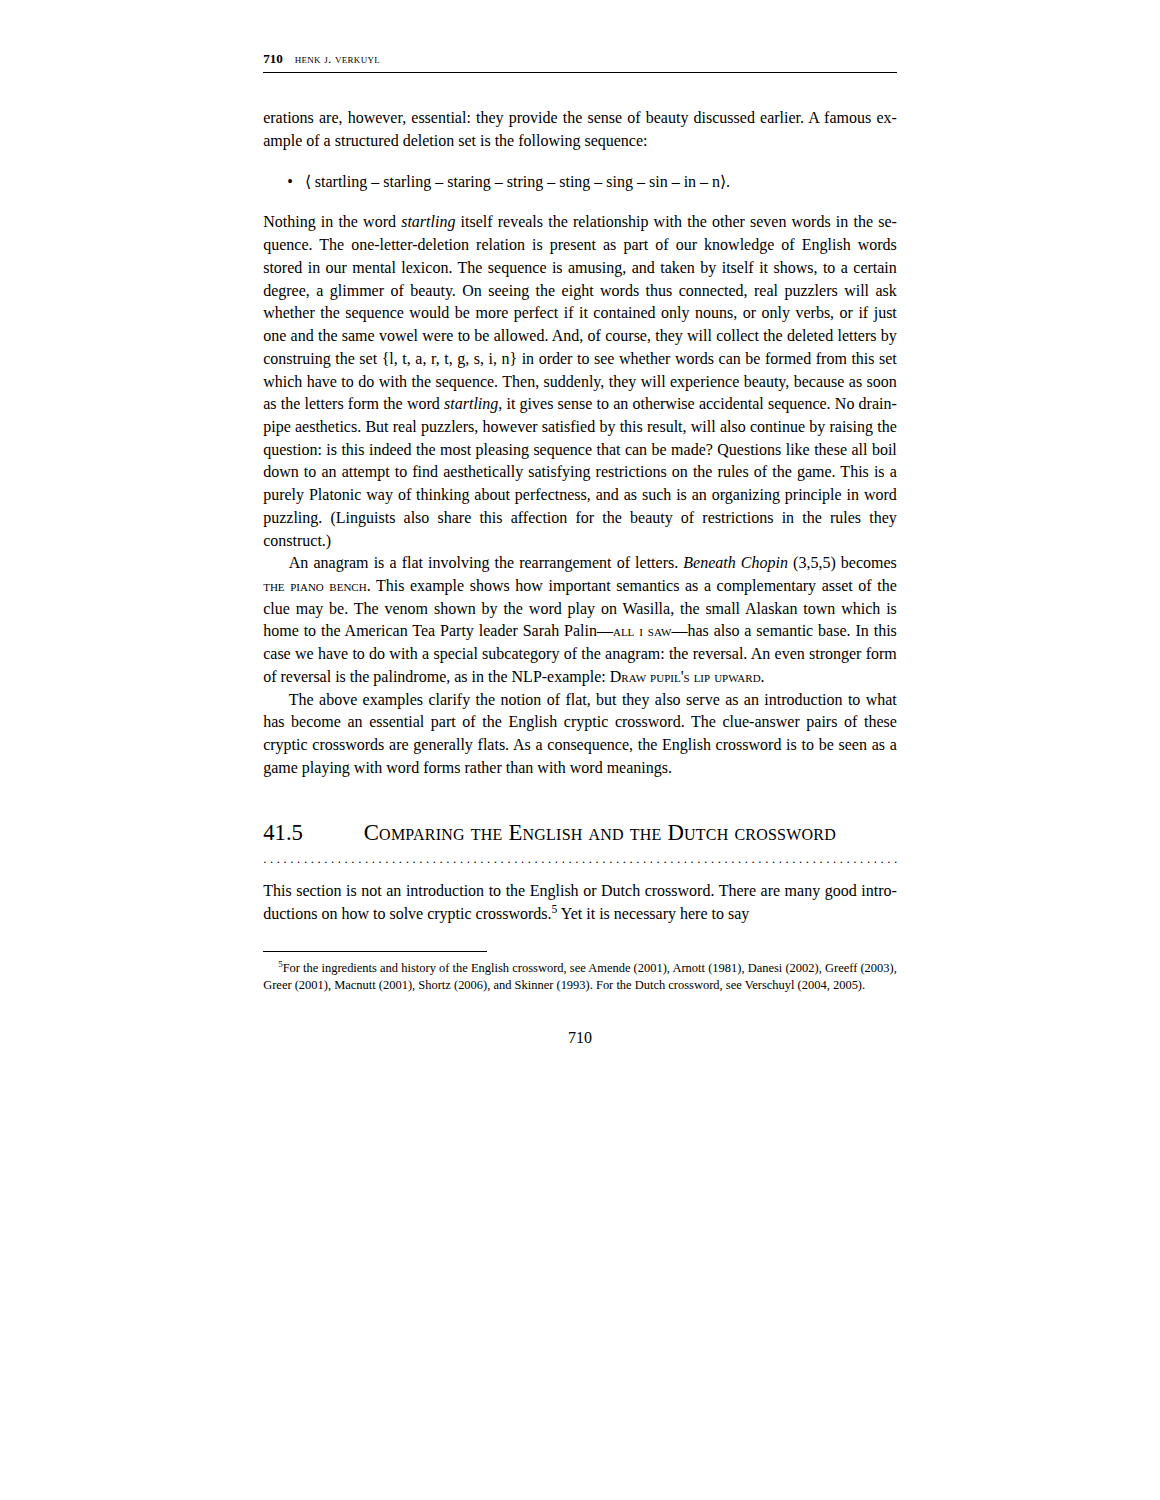710 henk j. verkuyl
erations are, however, essential: they provide the sense of beauty discussed earlier. A famous example of a structured deletion set is the following sequence:
⟨ startling – starling – staring – string – sting – sing – sin – in – n⟩.
Nothing in the word startling itself reveals the relationship with the other seven words in the sequence. The one-letter-deletion relation is present as part of our knowledge of English words stored in our mental lexicon. The sequence is amusing, and taken by itself it shows, to a certain degree, a glimmer of beauty. On seeing the eight words thus connected, real puzzlers will ask whether the sequence would be more perfect if it contained only nouns, or only verbs, or if just one and the same vowel were to be allowed. And, of course, they will collect the deleted letters by construing the set {l, t, a, r, t, g, s, i, n} in order to see whether words can be formed from this set which have to do with the sequence. Then, suddenly, they will experience beauty, because as soon as the letters form the word startling, it gives sense to an otherwise accidental sequence. No drainpipe aesthetics. But real puzzlers, however satisfied by this result, will also continue by raising the question: is this indeed the most pleasing sequence that can be made? Questions like these all boil down to an attempt to find aesthetically satisfying restrictions on the rules of the game. This is a purely Platonic way of thinking about perfectness, and as such is an organizing principle in word puzzling. (Linguists also share this affection for the beauty of restrictions in the rules they construct.)
An anagram is a flat involving the rearrangement of letters. Beneath Chopin (3,5,5) becomes the piano bench. This example shows how important semantics as a complementary asset of the clue may be. The venom shown by the word play on Wasilla, the small Alaskan town which is home to the American Tea Party leader Sarah Palin—all i saw—has also a semantic base. In this case we have to do with a special subcategory of the anagram: the reversal. An even stronger form of reversal is the palindrome, as in the NLP-example: Draw pupil's lip upward.
The above examples clarify the notion of flat, but they also serve as an introduction to what has become an essential part of the English cryptic crossword. The clue-answer pairs of these cryptic crosswords are generally flats. As a consequence, the English crossword is to be seen as a game playing with word forms rather than with word meanings.
41.5 Comparing the English and the Dutch crossword
This section is not an introduction to the English or Dutch crossword. There are many good introductions on how to solve cryptic crosswords.5 Yet it is necessary here to say
5For the ingredients and history of the English crossword, see Amende (2001), Arnott (1981), Danesi (2002), Greeff (2003), Greer (2001), Macnutt (2001), Shortz (2006), and Skinner (1993). For the Dutch crossword, see Verschuyl (2004, 2005).
710